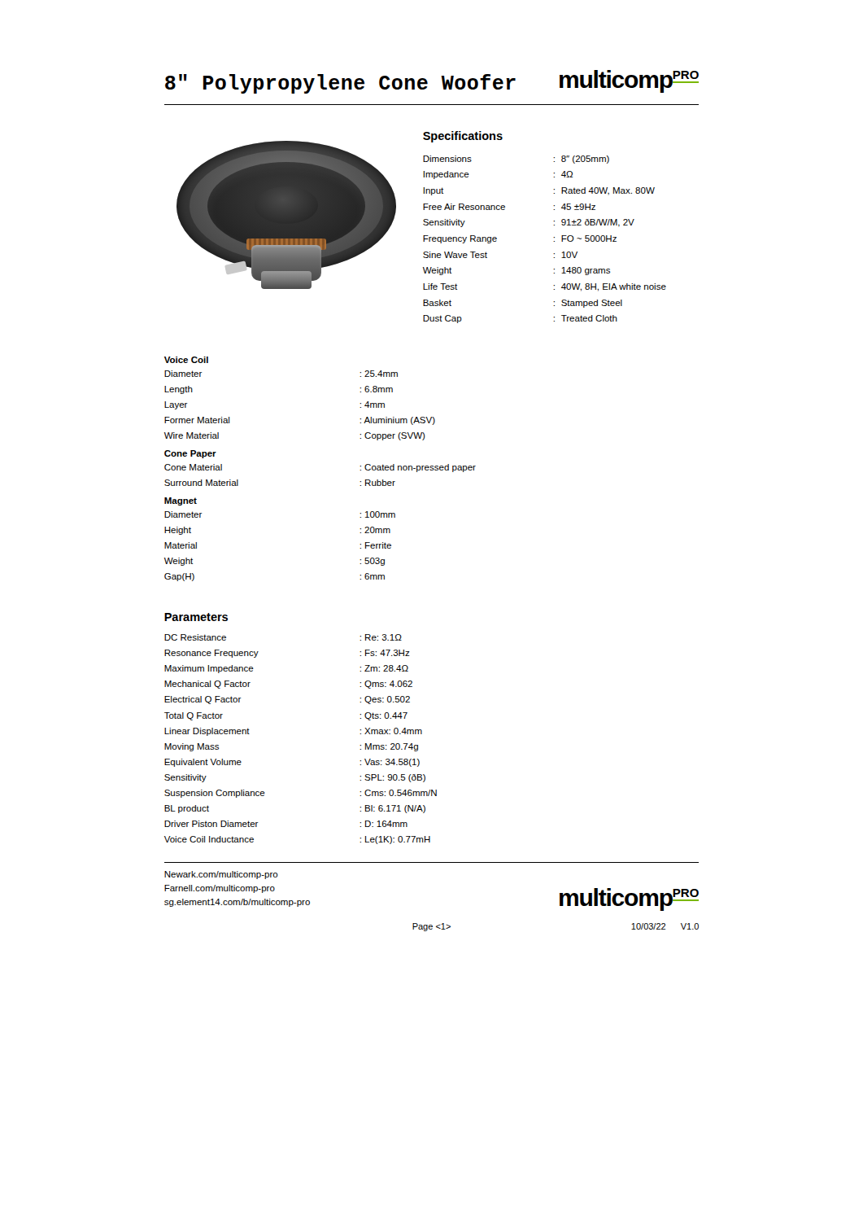8″ Polypropylene Cone Woofer
multicompPRO
Specifications
| Dimensions | : | 8″ (205mm) |
| Impedance | : | 4Ω |
| Input | : | Rated 40W, Max. 80W |
| Free Air Resonance | : | 45 ±9Hz |
| Sensitivity | : | 91±2 ðB/W/M, 2V |
| Frequency Range | : | FO ~ 5000Hz |
| Sine Wave Test | : | 10V |
| Weight | : | 1480 grams |
| Life Test | : | 40W, 8H, EIA white noise |
| Basket | : | Stamped Steel |
| Dust Cap | : | Treated Cloth |
Voice Coil
| Diameter | : 25.4mm |
| Length | : 6.8mm |
| Layer | : 4mm |
| Former Material | : Aluminium (ASV) |
| Wire Material | : Copper (SVW) |
Cone Paper
| Cone Material | : Coated non-pressed paper |
| Surround Material | : Rubber |
Magnet
| Diameter | : 100mm |
| Height | : 20mm |
| Material | : Ferrite |
| Weight | : 503g |
| Gap(H) | : 6mm |
Parameters
| DC Resistance | : Re: 3.1Ω |
| Resonance Frequency | : Fs: 47.3Hz |
| Maximum Impedance | : Zm: 28.4Ω |
| Mechanical Q Factor | : Qms: 4.062 |
| Electrical Q Factor | : Qes: 0.502 |
| Total Q Factor | : Qts: 0.447 |
| Linear Displacement | : Xmax: 0.4mm |
| Moving Mass | : Mms: 20.74g |
| Equivalent Volume | : Vas: 34.58(1) |
| Sensitivity | : SPL: 90.5 (ðB) |
| Suspension Compliance | : Cms: 0.546mm/N |
| BL product | : Bl: 6.171 (N/A) |
| Driver Piston Diameter | : D: 164mm |
| Voice Coil Inductance | : Le(1K): 0.77mH |
Newark.com/multicomp-pro
Farnell.com/multicomp-pro
sg.element14.com/b/multicomp-pro
multicompPRO
Page <1> 10/03/22V1.0